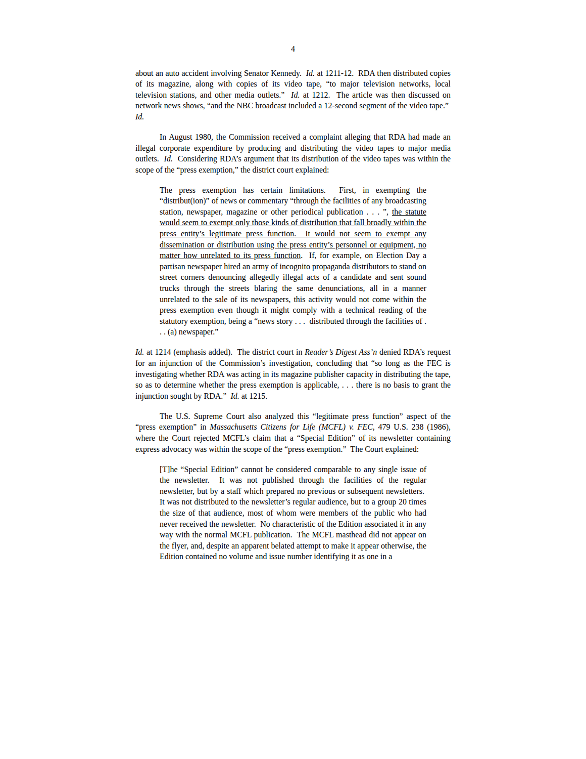4
about an auto accident involving Senator Kennedy. Id. at 1211-12. RDA then distributed copies of its magazine, along with copies of its video tape, “to major television networks, local television stations, and other media outlets.” Id. at 1212. The article was then discussed on network news shows, “and the NBC broadcast included a 12-second segment of the video tape.” Id.
In August 1980, the Commission received a complaint alleging that RDA had made an illegal corporate expenditure by producing and distributing the video tapes to major media outlets. Id. Considering RDA’s argument that its distribution of the video tapes was within the scope of the “press exemption,” the district court explained:
The press exemption has certain limitations. First, in exempting the “distribut(ion)” of news or commentary “through the facilities of any broadcasting station, newspaper, magazine or other periodical publication . . . ”, the statute would seem to exempt only those kinds of distribution that fall broadly within the press entity’s legitimate press function. It would not seem to exempt any dissemination or distribution using the press entity’s personnel or equipment, no matter how unrelated to its press function. If, for example, on Election Day a partisan newspaper hired an army of incognito propaganda distributors to stand on street corners denouncing allegedly illegal acts of a candidate and sent sound trucks through the streets blaring the same denunciations, all in a manner unrelated to the sale of its newspapers, this activity would not come within the press exemption even though it might comply with a technical reading of the statutory exemption, being a “news story . . . distributed through the facilities of . . . (a) newspaper.”
Id. at 1214 (emphasis added). The district court in Reader’s Digest Ass’n denied RDA’s request for an injunction of the Commission’s investigation, concluding that “so long as the FEC is investigating whether RDA was acting in its magazine publisher capacity in distributing the tape, so as to determine whether the press exemption is applicable, . . . there is no basis to grant the injunction sought by RDA.” Id. at 1215.
The U.S. Supreme Court also analyzed this “legitimate press function” aspect of the “press exemption” in Massachusetts Citizens for Life (MCFL) v. FEC, 479 U.S. 238 (1986), where the Court rejected MCFL’s claim that a “Special Edition” of its newsletter containing express advocacy was within the scope of the “press exemption.” The Court explained:
[T]he “Special Edition” cannot be considered comparable to any single issue of the newsletter. It was not published through the facilities of the regular newsletter, but by a staff which prepared no previous or subsequent newsletters. It was not distributed to the newsletter’s regular audience, but to a group 20 times the size of that audience, most of whom were members of the public who had never received the newsletter. No characteristic of the Edition associated it in any way with the normal MCFL publication. The MCFL masthead did not appear on the flyer, and, despite an apparent belated attempt to make it appear otherwise, the Edition contained no volume and issue number identifying it as one in a